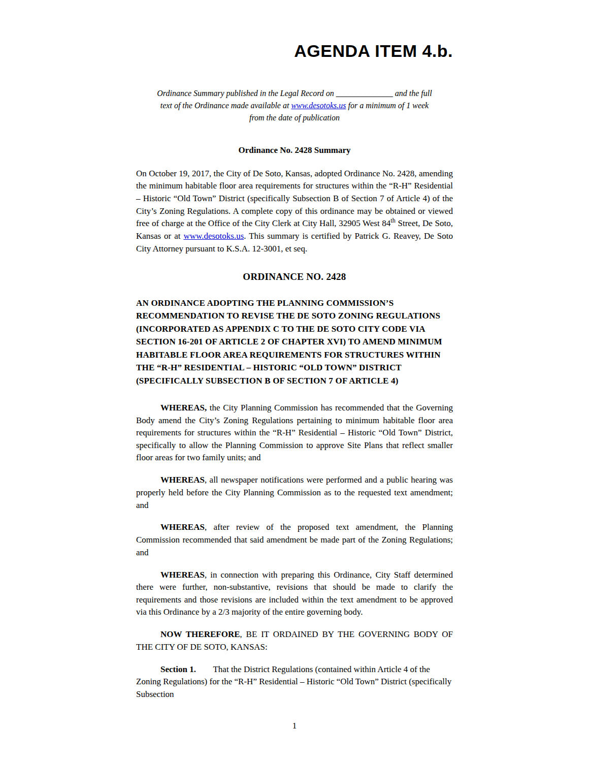AGENDA ITEM 4.b.
Ordinance Summary published in the Legal Record on ______________ and the full text of the Ordinance made available at www.desotoks.us for a minimum of 1 week from the date of publication
Ordinance No. 2428 Summary
On October 19, 2017, the City of De Soto, Kansas, adopted Ordinance No. 2428, amending the minimum habitable floor area requirements for structures within the “R-H” Residential – Historic “Old Town” District (specifically Subsection B of Section 7 of Article 4) of the City’s Zoning Regulations. A complete copy of this ordinance may be obtained or viewed free of charge at the Office of the City Clerk at City Hall, 32905 West 84th Street, De Soto, Kansas or at www.desotoks.us. This summary is certified by Patrick G. Reavey, De Soto City Attorney pursuant to K.S.A. 12-3001, et seq.
ORDINANCE NO. 2428
AN ORDINANCE ADOPTING THE PLANNING COMMISSION’S RECOMMENDATION TO REVISE THE DE SOTO ZONING REGULATIONS (INCORPORATED AS APPENDIX C TO THE DE SOTO CITY CODE VIA SECTION 16-201 OF ARTICLE 2 OF CHAPTER XVI) TO AMEND MINIMUM HABITABLE FLOOR AREA REQUIREMENTS FOR STRUCTURES WITHIN THE “R-H” RESIDENTIAL – HISTORIC “OLD TOWN” DISTRICT (SPECIFICALLY SUBSECTION B OF SECTION 7 OF ARTICLE 4)
WHEREAS, the City Planning Commission has recommended that the Governing Body amend the City’s Zoning Regulations pertaining to minimum habitable floor area requirements for structures within the “R-H” Residential – Historic “Old Town” District, specifically to allow the Planning Commission to approve Site Plans that reflect smaller floor areas for two family units; and
WHEREAS, all newspaper notifications were performed and a public hearing was properly held before the City Planning Commission as to the requested text amendment; and
WHEREAS, after review of the proposed text amendment, the Planning Commission recommended that said amendment be made part of the Zoning Regulations; and
WHEREAS, in connection with preparing this Ordinance, City Staff determined there were further, non-substantive, revisions that should be made to clarify the requirements and those revisions are included within the text amendment to be approved via this Ordinance by a 2/3 majority of the entire governing body.
NOW THEREFORE, BE IT ORDAINED BY THE GOVERNING BODY OF THE CITY OF DE SOTO, KANSAS:
Section 1. That the District Regulations (contained within Article 4 of the Zoning Regulations) for the “R-H” Residential – Historic “Old Town” District (specifically Subsection
1